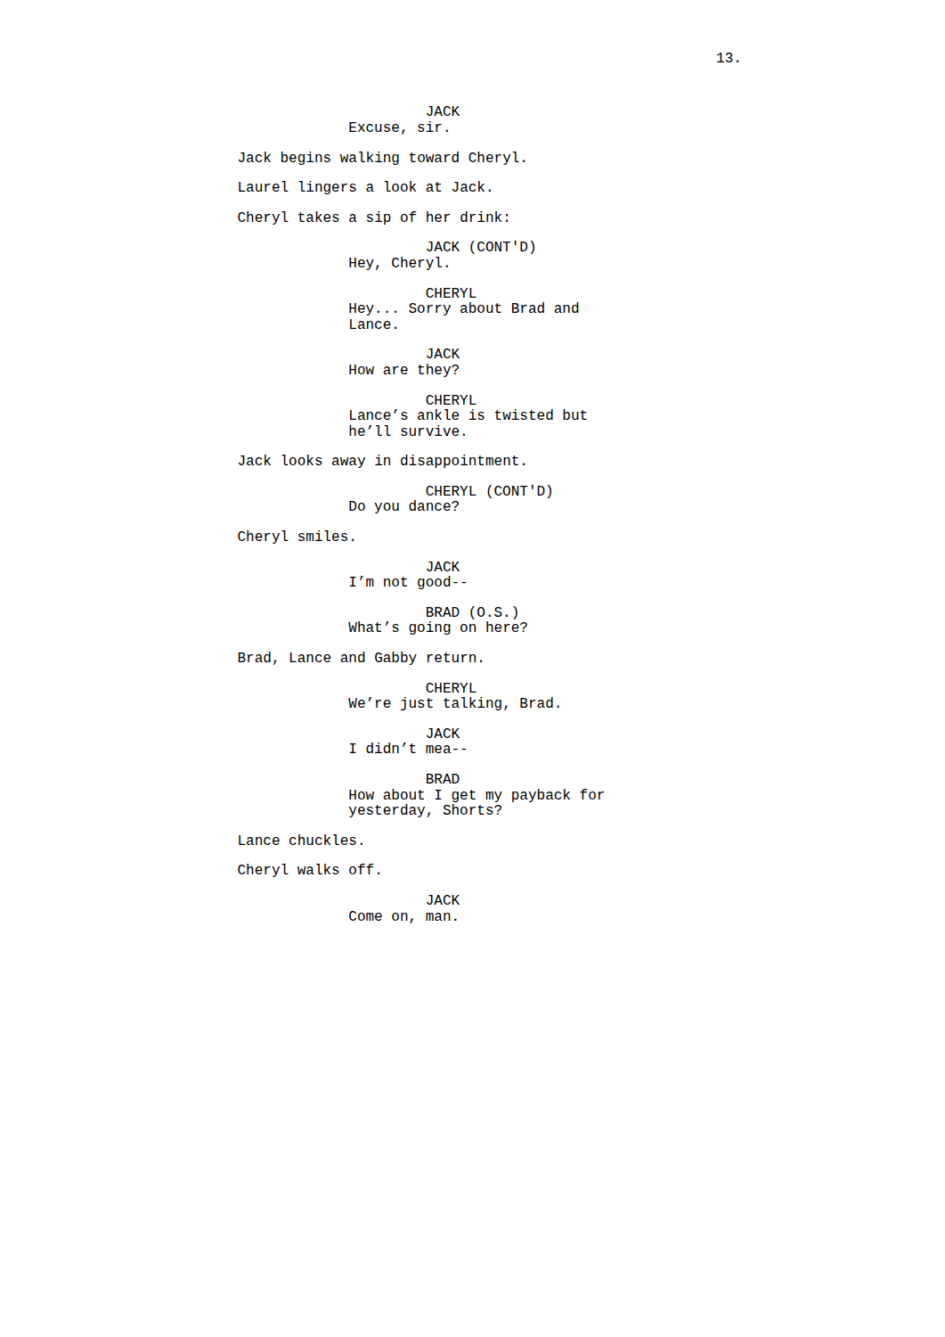13.
Jack
Excuse, sir.
Jack begins walking toward Cheryl.
Laurel lingers a look at Jack.
Cheryl takes a sip of her drink:
Jack (CONT'D)
Hey, Cheryl.
Cheryl
Hey... Sorry about Brad and Lance.
Jack
How are they?
Cheryl
Lance’s ankle is twisted but he’ll survive.
Jack looks away in disappointment.
Cheryl (CONT'D)
Do you dance?
Cheryl smiles.
Jack
I’m not good--
Brad (O.S.)
What’s going on here?
Brad, Lance and Gabby return.
Cheryl
We’re just talking, Brad.
Jack
I didn’t mea--
Brad
How about I get my payback for yesterday, Shorts?
Lance chuckles.
Cheryl walks off.
Jack
Come on, man.